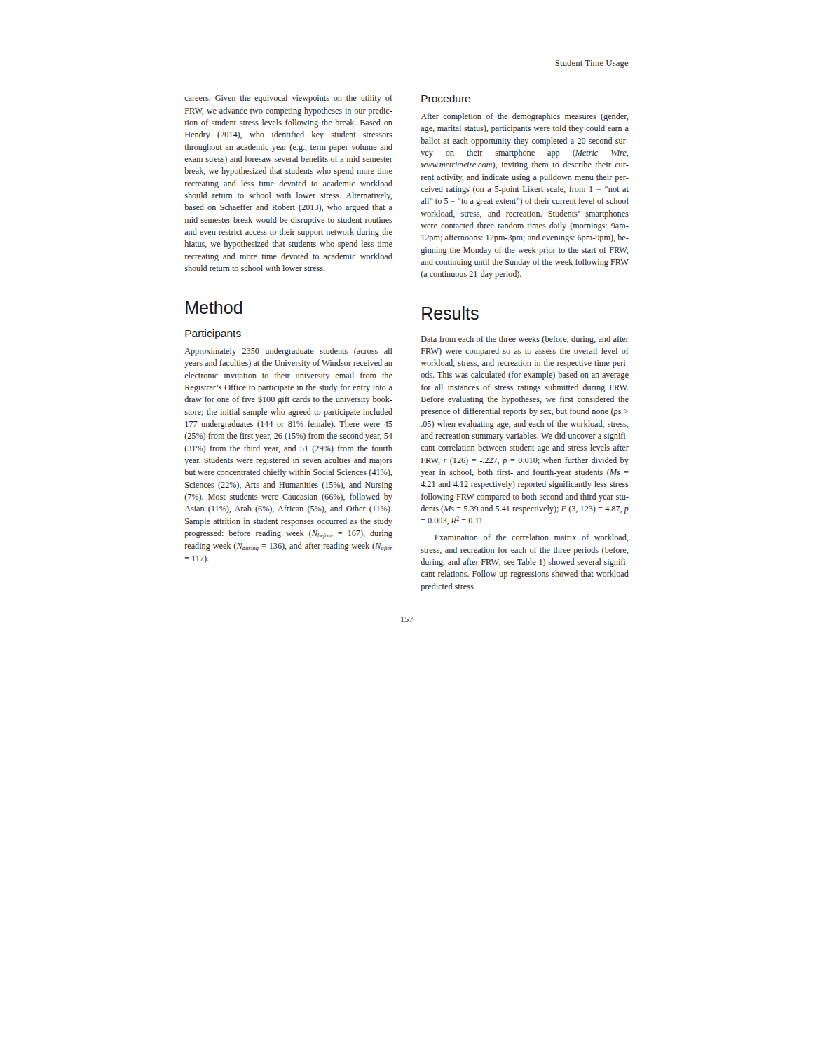Student Time Usage
careers. Given the equivocal viewpoints on the utility of FRW, we advance two competing hypotheses in our prediction of student stress levels following the break. Based on Hendry (2014), who identified key student stressors throughout an academic year (e.g., term paper volume and exam stress) and foresaw several benefits of a mid-semester break, we hypothesized that students who spend more time recreating and less time devoted to academic workload should return to school with lower stress. Alternatively, based on Schaeffer and Robert (2013), who argued that a mid-semester break would be disruptive to student routines and even restrict access to their support network during the hiatus, we hypothesized that students who spend less time recreating and more time devoted to academic workload should return to school with lower stress.
Method
Participants
Approximately 2350 undergraduate students (across all years and faculties) at the University of Windsor received an electronic invitation to their university email from the Registrar’s Office to participate in the study for entry into a draw for one of five $100 gift cards to the university bookstore; the initial sample who agreed to participate included 177 undergraduates (144 or 81% female). There were 45 (25%) from the first year, 26 (15%) from the second year, 54 (31%) from the third year, and 51 (29%) from the fourth year. Students were registered in seven aculties and majors but were concentrated chiefly within Social Sciences (41%), Sciences (22%), Arts and Humanities (15%), and Nursing (7%). Most students were Caucasian (66%), followed by Asian (11%), Arab (6%), African (5%), and Other (11%). Sample attrition in student responses occurred as the study progressed: before reading week (Nbefore = 167), during reading week (Nduring = 136), and after reading week (Nafter = 117).
Procedure
After completion of the demographics measures (gender, age, marital status), participants were told they could earn a ballot at each opportunity they completed a 20-second survey on their smartphone app (Metric Wire, www.metricwire.com), inviting them to describe their current activity, and indicate using a pulldown menu their perceived ratings (on a 5-point Likert scale, from 1 = “not at all” to 5 = “to a great extent”) of their current level of school workload, stress, and recreation. Students’ smartphones were contacted three random times daily (mornings: 9am-12pm; afternoons: 12pm-3pm; and evenings: 6pm-9pm), beginning the Monday of the week prior to the start of FRW, and continuing until the Sunday of the week following FRW (a continuous 21-day period).
Results
Data from each of the three weeks (before, during, and after FRW) were compared so as to assess the overall level of workload, stress, and recreation in the respective time periods. This was calculated (for example) based on an average for all instances of stress ratings submitted during FRW. Before evaluating the hypotheses, we first considered the presence of differential reports by sex, but found none (ps > .05) when evaluating age, and each of the workload, stress, and recreation summary variables. We did uncover a significant correlation between student age and stress levels after FRW, r (126) = -.227, p = 0.010; when further divided by year in school, both first- and fourth-year students (Ms = 4.21 and 4.12 respectively) reported significantly less stress following FRW compared to both second and third year students (Ms = 5.39 and 5.41 respectively); F (3, 123) = 4.87, p = 0.003, R2 = 0.11.
Examination of the correlation matrix of workload, stress, and recreation for each of the three periods (before, during, and after FRW; see Table 1) showed several significant relations. Follow-up regressions showed that workload predicted stress
157